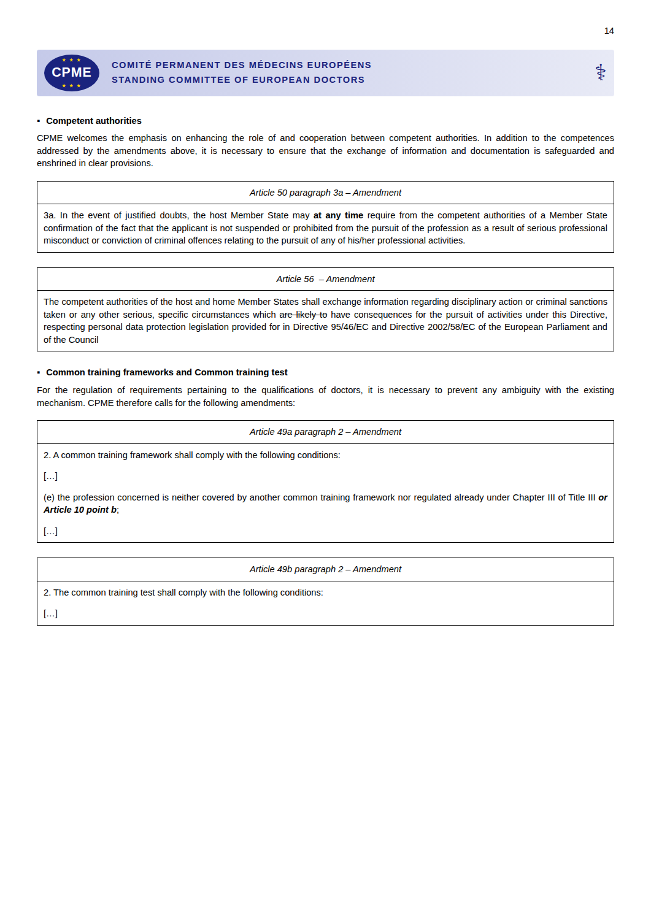14
CPME
COMITÉ PERMANENT DES MÉDECINS EUROPÉENS STANDING COMMITTEE OF EUROPEAN DOCTORS
⚕
Competent authorities
CPME welcomes the emphasis on enhancing the role of and cooperation between competent authorities. In addition to the competences addressed by the amendments above, it is necessary to ensure that the exchange of information and documentation is safeguarded and enshrined in clear provisions.
| Article 50 paragraph 3a – Amendment |
| 3a. In the event of justified doubts, the host Member State may at any time require from the competent authorities of a Member State confirmation of the fact that the applicant is not suspended or prohibited from the pursuit of the profession as a result of serious professional misconduct or conviction of criminal offences relating to the pursuit of any of his/her professional activities. |
| Article 56 – Amendment |
| The competent authorities of the host and home Member States shall exchange information regarding disciplinary action or criminal sanctions taken or any other serious, specific circumstances which are likely to have consequences for the pursuit of activities under this Directive, respecting personal data protection legislation provided for in Directive 95/46/EC and Directive 2002/58/EC of the European Parliament and of the Council |
Common training frameworks and Common training test
For the regulation of requirements pertaining to the qualifications of doctors, it is necessary to prevent any ambiguity with the existing mechanism. CPME therefore calls for the following amendments:
| Article 49a paragraph 2 – Amendment |
| 2. A common training framework shall comply with the following conditions: […] (e) the profession concerned is neither covered by another common training framework nor regulated already under Chapter III of Title III or Article 10 point b ; […] |
| Article 49b paragraph 2 – Amendment |
| 2. The common training test shall comply with the following conditions: […] |